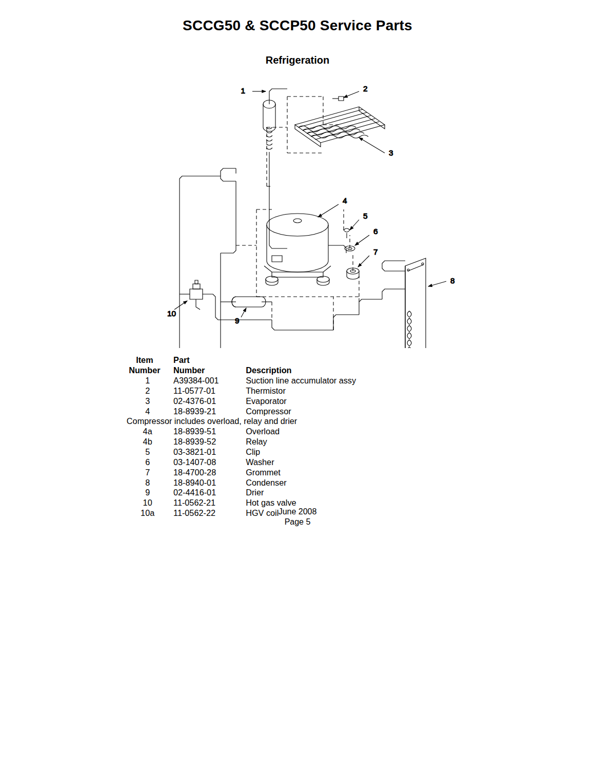SCCG50 & SCCP50 Service Parts
Refrigeration
1 2 3 4 5 6 7 8 9 10
| Item | Part | |
| --- | --- | --- |
| Number | Number | Description |
| 1 | A39384-001 | Suction line accumulator assy |
| 2 | 11-0577-01 | Thermistor |
| 3 | 02-4376-01 | Evaporator |
| 4 | 18-8939-21 | Compressor |
| Compressor includes overload, relay and drier |
| 4a | 18-8939-51 | Overload |
| 4b | 18-8939-52 | Relay |
| 5 | 03-3821-01 | Clip |
| 6 | 03-1407-08 | Washer |
| 7 | 18-4700-28 | Grommet |
| 8 | 18-8940-01 | Condenser |
| 9 | 02-4416-01 | Drier |
| 10 | 11-0562-21 | Hot gas valve |
| 10a | 11-0562-22 | HGV coil |
June 2008
Page 5